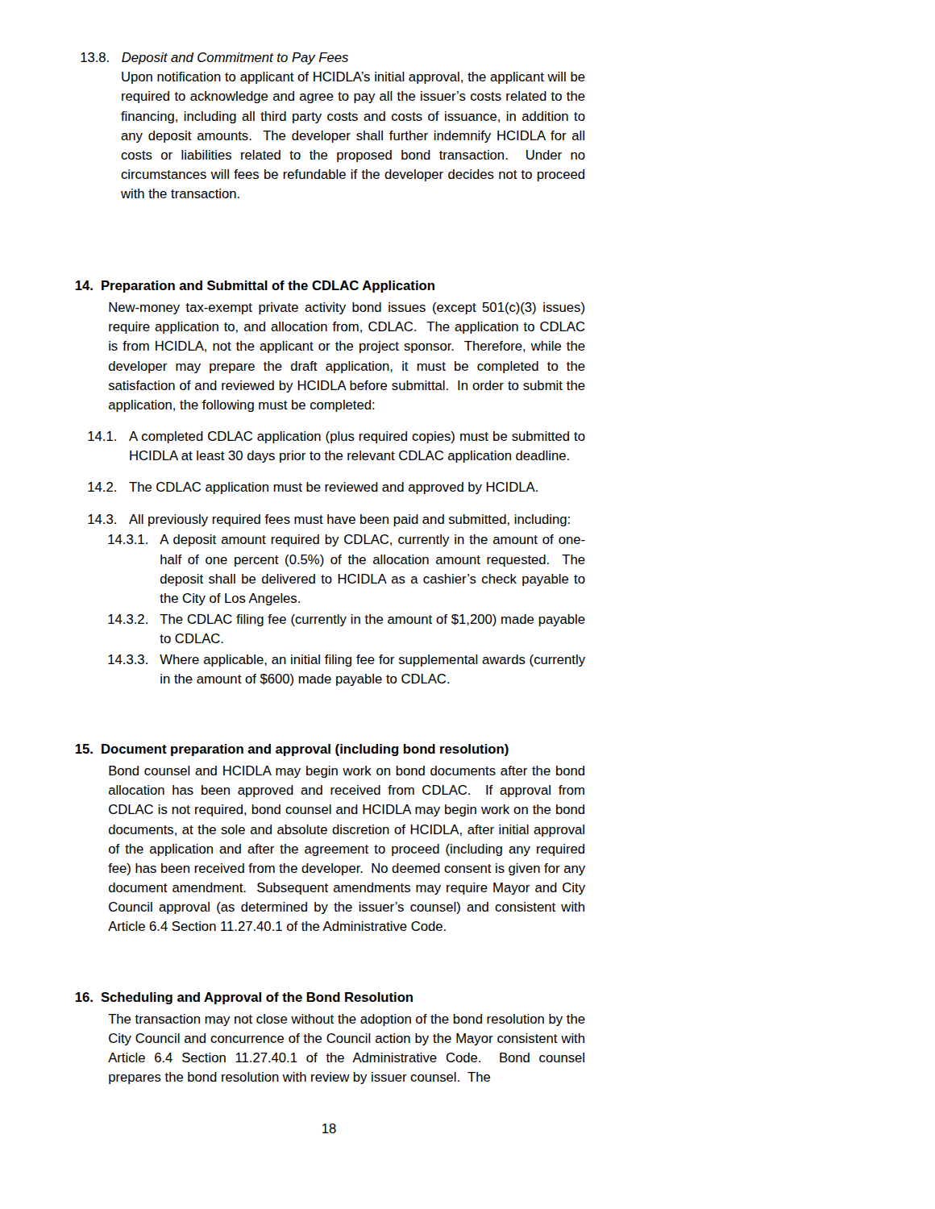13.8.
Deposit and Commitment to Pay Fees
Upon notification to applicant of HCIDLA’s initial approval, the applicant will be required to acknowledge and agree to pay all the issuer’s costs related to the financing, including all third party costs and costs of issuance, in addition to any deposit amounts. The developer shall further indemnify HCIDLA for all costs or liabilities related to the proposed bond transaction. Under no circumstances will fees be refundable if the developer decides not to proceed with the transaction.
14.
Preparation and Submittal of the CDLAC Application
New-money tax-exempt private activity bond issues (except 501(c)(3) issues) require application to, and allocation from, CDLAC. The application to CDLAC is from HCIDLA, not the applicant or the project sponsor. Therefore, while the developer may prepare the draft application, it must be completed to the satisfaction of and reviewed by HCIDLA before submittal. In order to submit the application, the following must be completed:
14.1.
A completed CDLAC application (plus required copies) must be submitted to HCIDLA at least 30 days prior to the relevant CDLAC application deadline.
14.2.
The CDLAC application must be reviewed and approved by HCIDLA.
14.3.
All previously required fees must have been paid and submitted, including:
14.3.1.
A deposit amount required by CDLAC, currently in the amount of one-half of one percent (0.5%) of the allocation amount requested. The deposit shall be delivered to HCIDLA as a cashier’s check payable to the City of Los Angeles.
14.3.2.
The CDLAC filing fee (currently in the amount of $1,200) made payable to CDLAC.
14.3.3.
Where applicable, an initial filing fee for supplemental awards (currently in the amount of $600) made payable to CDLAC.
15.
Document preparation and approval (including bond resolution)
Bond counsel and HCIDLA may begin work on bond documents after the bond allocation has been approved and received from CDLAC. If approval from CDLAC is not required, bond counsel and HCIDLA may begin work on the bond documents, at the sole and absolute discretion of HCIDLA, after initial approval of the application and after the agreement to proceed (including any required fee) has been received from the developer. No deemed consent is given for any document amendment. Subsequent amendments may require Mayor and City Council approval (as determined by the issuer’s counsel) and consistent with Article 6.4 Section 11.27.40.1 of the Administrative Code.
16.
Scheduling and Approval of the Bond Resolution
The transaction may not close without the adoption of the bond resolution by the City Council and concurrence of the Council action by the Mayor consistent with Article 6.4 Section 11.27.40.1 of the Administrative Code. Bond counsel prepares the bond resolution with review by issuer counsel. The
18